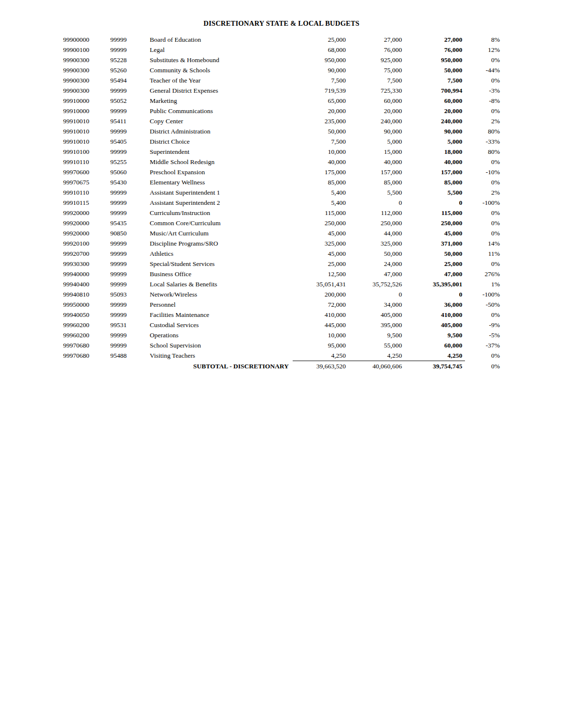DISCRETIONARY STATE & LOCAL BUDGETS
| 99900000 | 99999 | Board of Education | 25,000 | 27,000 | 27,000 | 8% |
| 99900100 | 99999 | Legal | 68,000 | 76,000 | 76,000 | 12% |
| 99900300 | 95228 | Substitutes & Homebound | 950,000 | 925,000 | 950,000 | 0% |
| 99900300 | 95260 | Community & Schools | 90,000 | 75,000 | 50,000 | -44% |
| 99900300 | 95494 | Teacher of the Year | 7,500 | 7,500 | 7,500 | 0% |
| 99900300 | 99999 | General District Expenses | 719,539 | 725,330 | 700,994 | -3% |
| 99910000 | 95052 | Marketing | 65,000 | 60,000 | 60,000 | -8% |
| 99910000 | 99999 | Public Communications | 20,000 | 20,000 | 20,000 | 0% |
| 99910010 | 95411 | Copy Center | 235,000 | 240,000 | 240,000 | 2% |
| 99910010 | 99999 | District Administration | 50,000 | 90,000 | 90,000 | 80% |
| 99910010 | 95405 | District Choice | 7,500 | 5,000 | 5,000 | -33% |
| 99910100 | 99999 | Superintendent | 10,000 | 15,000 | 18,000 | 80% |
| 99910110 | 95255 | Middle School Redesign | 40,000 | 40,000 | 40,000 | 0% |
| 99970600 | 95060 | Preschool Expansion | 175,000 | 157,000 | 157,000 | -10% |
| 99970675 | 95430 | Elementary Wellness | 85,000 | 85,000 | 85,000 | 0% |
| 99910110 | 99999 | Assistant Superintendent 1 | 5,400 | 5,500 | 5,500 | 2% |
| 99910115 | 99999 | Assistant Superintendent 2 | 5,400 | 0 | 0 | -100% |
| 99920000 | 99999 | Curriculum/Instruction | 115,000 | 112,000 | 115,000 | 0% |
| 99920000 | 95435 | Common Core/Curriculum | 250,000 | 250,000 | 250,000 | 0% |
| 99920000 | 90850 | Music/Art Curriculum | 45,000 | 44,000 | 45,000 | 0% |
| 99920100 | 99999 | Discipline Programs/SRO | 325,000 | 325,000 | 371,000 | 14% |
| 99920700 | 99999 | Athletics | 45,000 | 50,000 | 50,000 | 11% |
| 99930300 | 99999 | Special/Student Services | 25,000 | 24,000 | 25,000 | 0% |
| 99940000 | 99999 | Business Office | 12,500 | 47,000 | 47,000 | 276% |
| 99940400 | 99999 | Local Salaries & Benefits | 35,051,431 | 35,752,526 | 35,395,001 | 1% |
| 99940810 | 95093 | Network/Wireless | 200,000 | 0 | 0 | -100% |
| 99950000 | 99999 | Personnel | 72,000 | 34,000 | 36,000 | -50% |
| 99940050 | 99999 | Facilities Maintenance | 410,000 | 405,000 | 410,000 | 0% |
| 99960200 | 99531 | Custodial Services | 445,000 | 395,000 | 405,000 | -9% |
| 99960200 | 99999 | Operations | 10,000 | 9,500 | 9,500 | -5% |
| 99970680 | 99999 | School Supervision | 95,000 | 55,000 | 60,000 | -37% |
| 99970680 | 95488 | Visiting Teachers | 4,250 | 4,250 | 4,250 | 0% |
| | | SUBTOTAL - DISCRETIONARY | 39,663,520 | 40,060,606 | 39,754,745 | 0% |